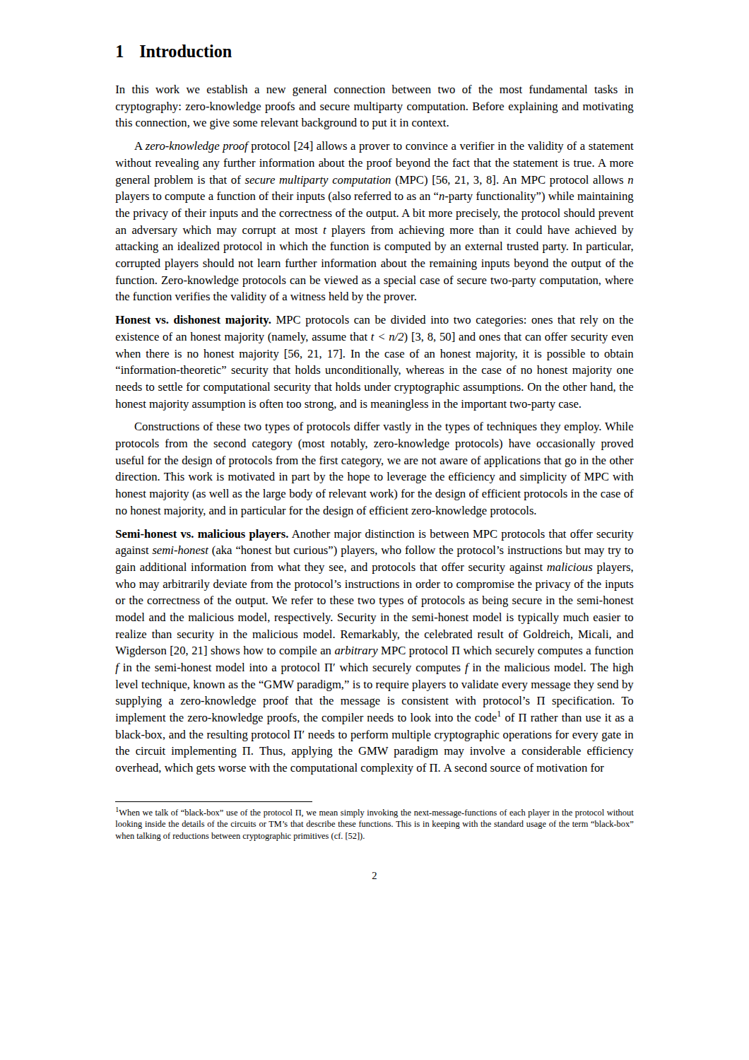1 Introduction
In this work we establish a new general connection between two of the most fundamental tasks in cryptography: zero-knowledge proofs and secure multiparty computation. Before explaining and motivating this connection, we give some relevant background to put it in context.
A zero-knowledge proof protocol [24] allows a prover to convince a verifier in the validity of a statement without revealing any further information about the proof beyond the fact that the statement is true. A more general problem is that of secure multiparty computation (MPC) [56, 21, 3, 8]. An MPC protocol allows n players to compute a function of their inputs (also referred to as an “n-party functionality”) while maintaining the privacy of their inputs and the correctness of the output. A bit more precisely, the protocol should prevent an adversary which may corrupt at most t players from achieving more than it could have achieved by attacking an idealized protocol in which the function is computed by an external trusted party. In particular, corrupted players should not learn further information about the remaining inputs beyond the output of the function. Zero-knowledge protocols can be viewed as a special case of secure two-party computation, where the function verifies the validity of a witness held by the prover.
Honest vs. dishonest majority. MPC protocols can be divided into two categories: ones that rely on the existence of an honest majority (namely, assume that t < n/2) [3, 8, 50] and ones that can offer security even when there is no honest majority [56, 21, 17]. In the case of an honest majority, it is possible to obtain “information-theoretic” security that holds unconditionally, whereas in the case of no honest majority one needs to settle for computational security that holds under cryptographic assumptions. On the other hand, the honest majority assumption is often too strong, and is meaningless in the important two-party case.
Constructions of these two types of protocols differ vastly in the types of techniques they employ. While protocols from the second category (most notably, zero-knowledge protocols) have occasionally proved useful for the design of protocols from the first category, we are not aware of applications that go in the other direction. This work is motivated in part by the hope to leverage the efficiency and simplicity of MPC with honest majority (as well as the large body of relevant work) for the design of efficient protocols in the case of no honest majority, and in particular for the design of efficient zero-knowledge protocols.
Semi-honest vs. malicious players. Another major distinction is between MPC protocols that offer security against semi-honest (aka “honest but curious”) players, who follow the protocol’s instructions but may try to gain additional information from what they see, and protocols that offer security against malicious players, who may arbitrarily deviate from the protocol’s instructions in order to compromise the privacy of the inputs or the correctness of the output. We refer to these two types of protocols as being secure in the semi-honest model and the malicious model, respectively. Security in the semi-honest model is typically much easier to realize than security in the malicious model. Remarkably, the celebrated result of Goldreich, Micali, and Wigderson [20, 21] shows how to compile an arbitrary MPC protocol Π which securely computes a function f in the semi-honest model into a protocol Π′ which securely computes f in the malicious model. The high level technique, known as the “GMW paradigm,” is to require players to validate every message they send by supplying a zero-knowledge proof that the message is consistent with protocol’s Π specification. To implement the zero-knowledge proofs, the compiler needs to look into the code1 of Π rather than use it as a black-box, and the resulting protocol Π′ needs to perform multiple cryptographic operations for every gate in the circuit implementing Π. Thus, applying the GMW paradigm may involve a considerable efficiency overhead, which gets worse with the computational complexity of Π. A second source of motivation for
1When we talk of “black-box” use of the protocol Π, we mean simply invoking the next-message-functions of each player in the protocol without looking inside the details of the circuits or TM’s that describe these functions. This is in keeping with the standard usage of the term “black-box” when talking of reductions between cryptographic primitives (cf. [52]).
2